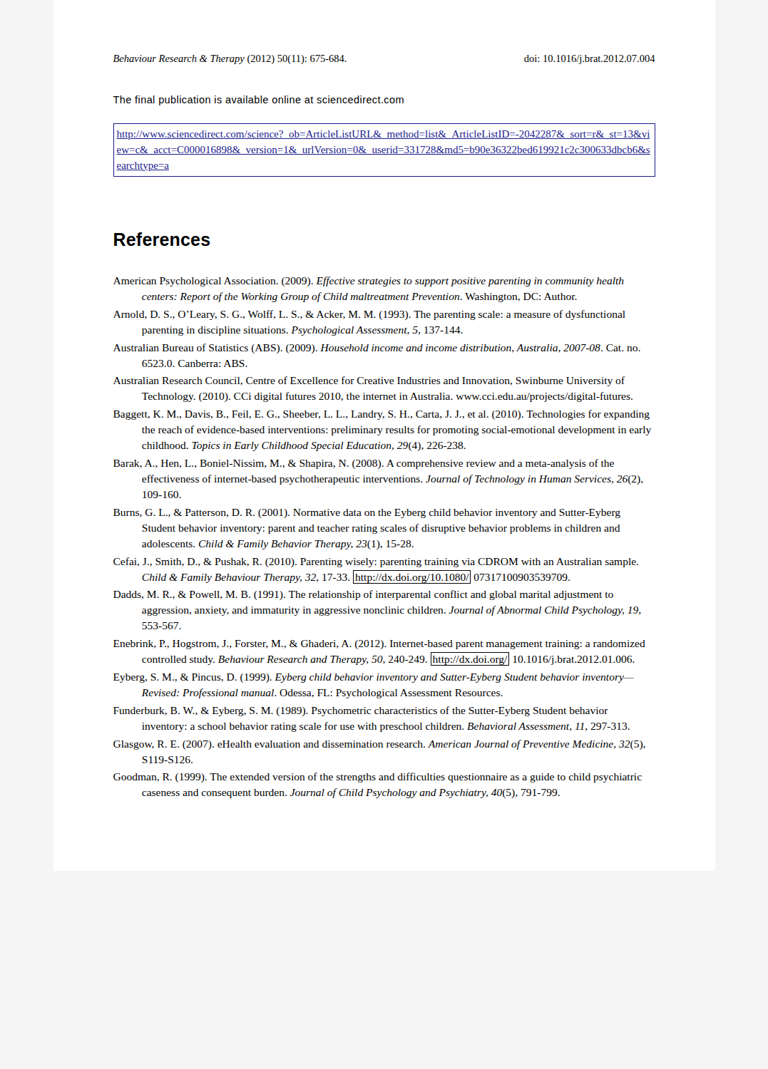Behaviour Research & Therapy (2012) 50(11): 675-684. doi: 10.1016/j.brat.2012.07.004
The final publication is available online at sciencedirect.com
http://www.sciencedirect.com/science?_ob=ArticleListURL&_method=list&_ArticleListID=-2042287&_sort=r&_st=13&view=c&_acct=C000016898&_version=1&_urlVersion=0&_userid=331728&md5=b90e36322bed619921c2c300633dbcb6&searchtype=a
References
American Psychological Association. (2009). Effective strategies to support positive parenting in community health centers: Report of the Working Group of Child maltreatment Prevention. Washington, DC: Author.
Arnold, D. S., O’Leary, S. G., Wolff, L. S., & Acker, M. M. (1993). The parenting scale: a measure of dysfunctional parenting in discipline situations. Psychological Assessment, 5, 137-144.
Australian Bureau of Statistics (ABS). (2009). Household income and income distribution, Australia, 2007-08. Cat. no. 6523.0. Canberra: ABS.
Australian Research Council, Centre of Excellence for Creative Industries and Innovation, Swinburne University of Technology. (2010). CCi digital futures 2010, the internet in Australia. www.cci.edu.au/projects/digital-futures.
Baggett, K. M., Davis, B., Feil, E. G., Sheeber, L. L., Landry, S. H., Carta, J. J., et al. (2010). Technologies for expanding the reach of evidence-based interventions: preliminary results for promoting social-emotional development in early childhood. Topics in Early Childhood Special Education, 29(4), 226-238.
Barak, A., Hen, L., Boniel-Nissim, M., & Shapira, N. (2008). A comprehensive review and a meta-analysis of the effectiveness of internet-based psychotherapeutic interventions. Journal of Technology in Human Services, 26(2), 109-160.
Burns, G. L., & Patterson, D. R. (2001). Normative data on the Eyberg child behavior inventory and Sutter-Eyberg Student behavior inventory: parent and teacher rating scales of disruptive behavior problems in children and adolescents. Child & Family Behavior Therapy, 23(1), 15-28.
Cefai, J., Smith, D., & Pushak, R. (2010). Parenting wisely: parenting training via CDROM with an Australian sample. Child & Family Behaviour Therapy, 32, 17-33. http://dx.doi.org/10.1080/ 07317100903539709.
Dadds, M. R., & Powell, M. B. (1991). The relationship of interparental conflict and global marital adjustment to aggression, anxiety, and immaturity in aggressive nonclinic children. Journal of Abnormal Child Psychology, 19, 553-567.
Enebrink, P., Hogstrom, J., Forster, M., & Ghaderi, A. (2012). Internet-based parent management training: a randomized controlled study. Behaviour Research and Therapy, 50, 240-249. http://dx.doi.org/ 10.1016/j.brat.2012.01.006.
Eyberg, S. M., & Pincus, D. (1999). Eyberg child behavior inventory and Sutter-Eyberg Student behavior inventory—Revised: Professional manual. Odessa, FL: Psychological Assessment Resources.
Funderburk, B. W., & Eyberg, S. M. (1989). Psychometric characteristics of the Sutter-Eyberg Student behavior inventory: a school behavior rating scale for use with preschool children. Behavioral Assessment, 11, 297-313.
Glasgow, R. E. (2007). eHealth evaluation and dissemination research. American Journal of Preventive Medicine, 32(5), S119-S126.
Goodman, R. (1999). The extended version of the strengths and difficulties questionnaire as a guide to child psychiatric caseness and consequent burden. Journal of Child Psychology and Psychiatry, 40(5), 791-799.